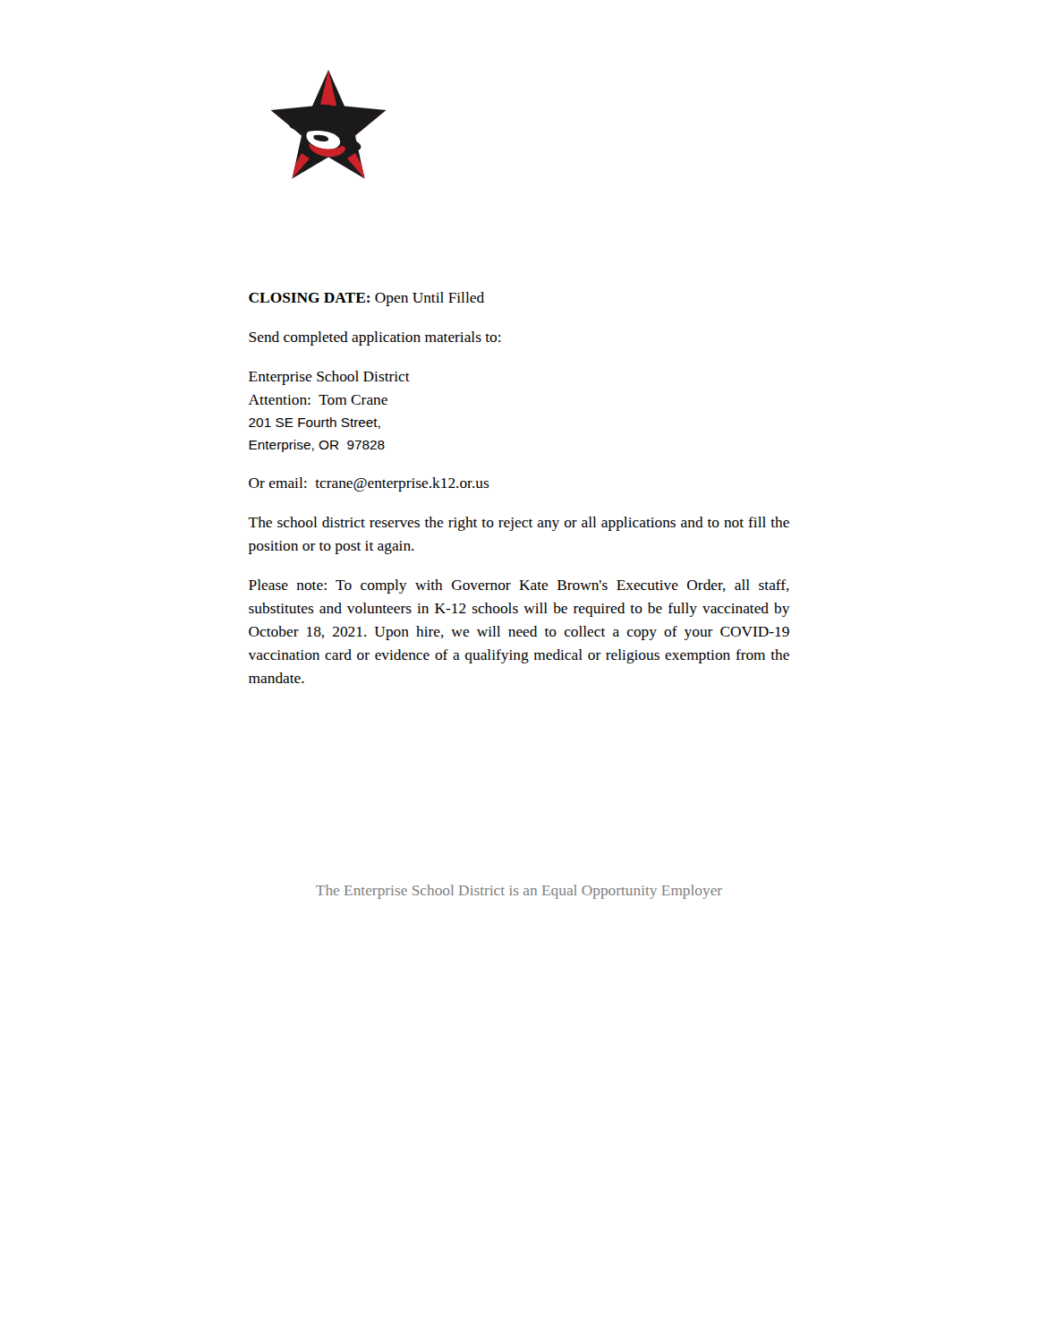CLOSING DATE: Open Until Filled
Send completed application materials to:
Enterprise School District
Attention: Tom Crane
201 SE Fourth Street,
Enterprise, OR 97828
Or email: tcrane@enterprise.k12.or.us
The school district reserves the right to reject any or all applications and to not fill the position or to post it again.
Please note: To comply with Governor Kate Brown's Executive Order, all staff, substitutes and volunteers in K-12 schools will be required to be fully vaccinated by October 18, 2021. Upon hire, we will need to collect a copy of your COVID-19 vaccination card or evidence of a qualifying medical or religious exemption from the mandate.
The Enterprise School District is an Equal Opportunity Employer